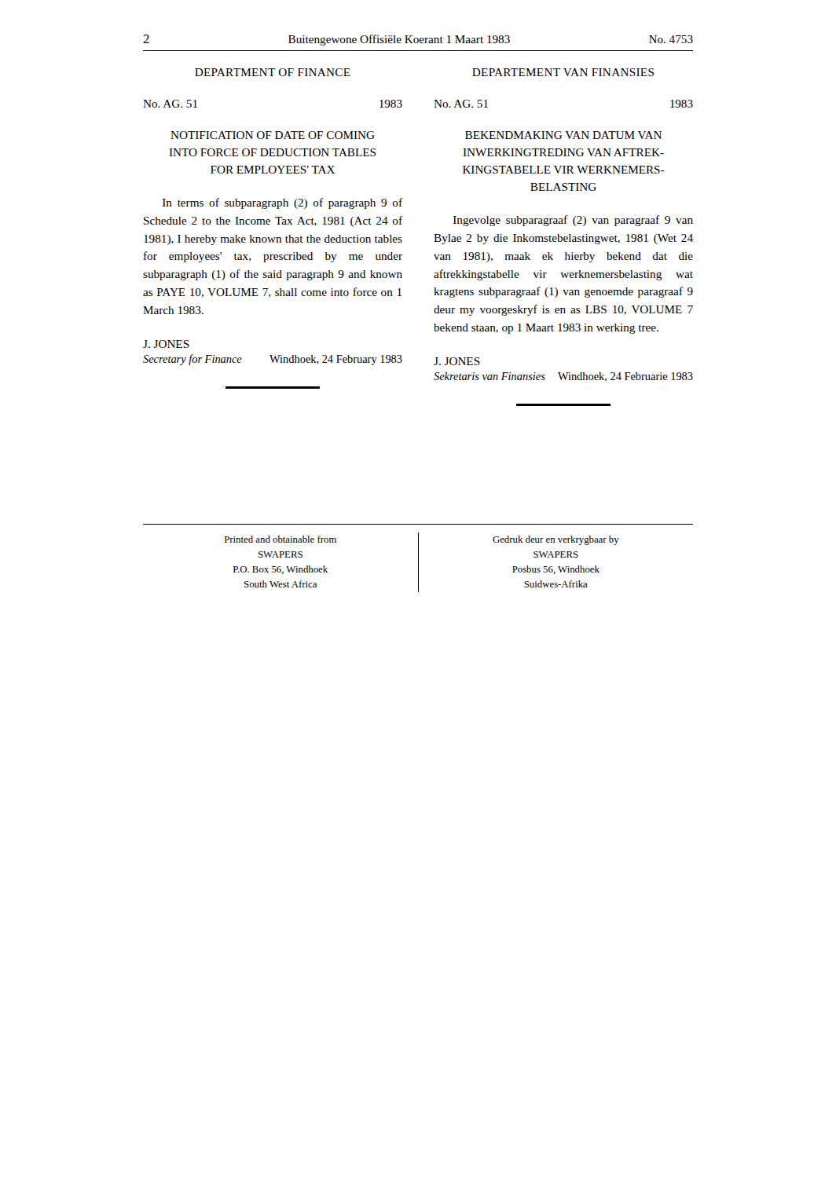2 Buitengewone Offisiële Koerant 1 Maart 1983 No. 4753
DEPARTMENT OF FINANCE
No. AG. 51 1983
NOTIFICATION OF DATE OF COMING
INTO FORCE OF DEDUCTION TABLES
FOR EMPLOYEES' TAX
In terms of subparagraph (2) of paragraph 9 of Schedule 2 to the Income Tax Act, 1981 (Act 24 of 1981), I hereby make known that the deduction tables for employees' tax, prescribed by me under subparagraph (1) of the said paragraph 9 and known as PAYE 10, VOLUME 7, shall come into force on 1 March 1983.
J. JONES
Secretary for Finance Windhoek, 24 February 1983
DEPARTEMENT VAN FINANSIES
No. AG. 51 1983
BEKENDMAKING VAN DATUM VAN
INWERKINGTREDING VAN AFTREK-
KINGSTABELLE VIR WERKNEMERS-
BELASTING
Ingevolge subparagraaf (2) van paragraaf 9 van Bylae 2 by die Inkomstebelastingwet, 1981 (Wet 24 van 1981), maak ek hierby bekend dat die aftrekkingstabelle vir werknemersbelasting wat kragtens subparagraaf (1) van genoemde paragraaf 9 deur my voorgeskryf is en as LBS 10, VOLUME 7 bekend staan, op 1 Maart 1983 in werking tree.
J. JONES
Sekretaris van Finansies Windhoek, 24 Februarie 1983
Printed and obtainable from
SWAPERS
P.O. Box 56, Windhoek
South West Africa
Gedruk deur en verkrygbaar by
SWAPERS
Posbus 56, Windhoek
Suidwes-Afrika